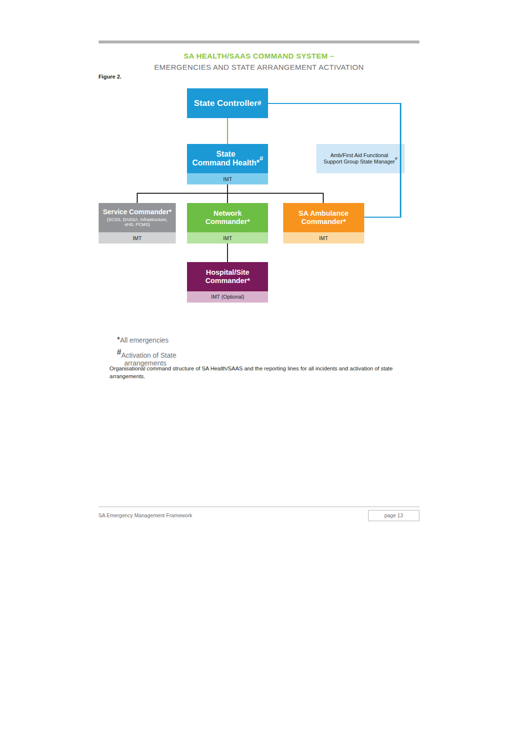SA HEALTH/SAAS COMMAND SYSTEM –
EMERGENCIES AND STATE ARRANGEMENT ACTIVATION
Figure 2.
State Controller#
State
Command Health*#
IMT
Amb/First Aid Functional
Support Group State Manager#
Service Commander* (SCSS, DASSA, Infrastructure,
eHS, PCMS)
IMT
Network
Commander*
IMT
SA Ambulance
Commander*
IMT
Hospital/Site
Commander*
IMT (Optional)
*All emergencies
#Activation of Statearrangements
Organisational command structure of SA Health/SAAS and the reporting lines for all incidents and activation of state arrangements.
SA Emergency Management Framework
page 13